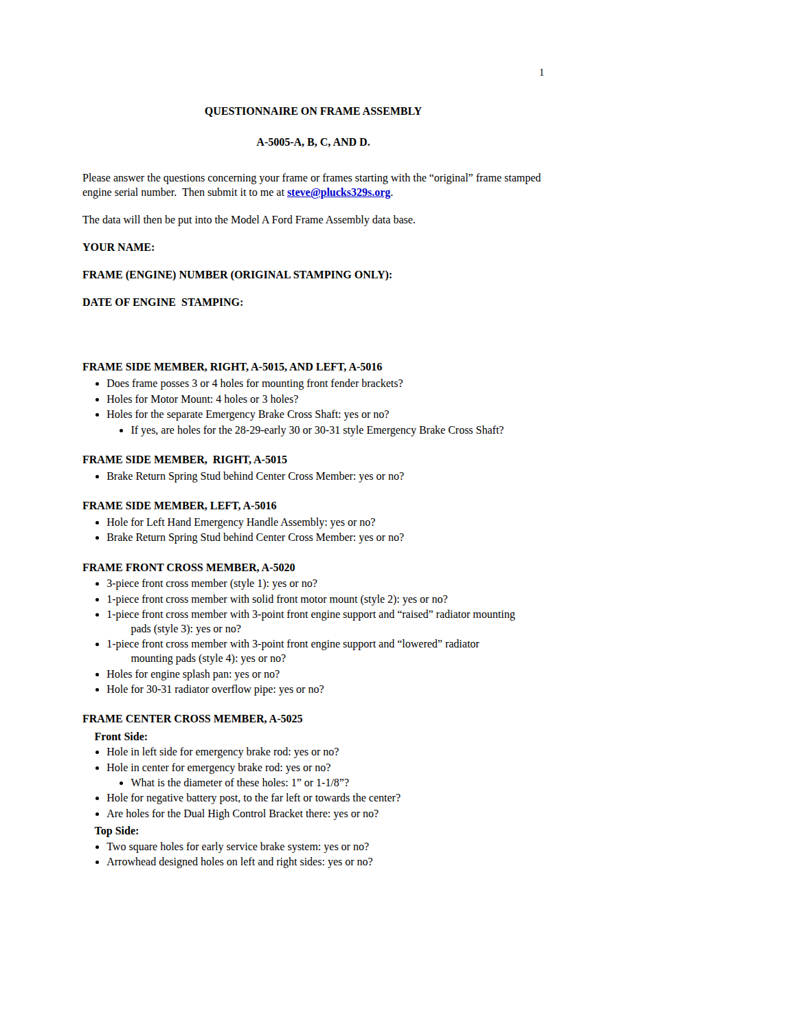1
QUESTIONNAIRE ON FRAME ASSEMBLY
A-5005-A, B, C, AND D.
Please answer the questions concerning your frame or frames starting with the “original” frame stamped engine serial number. Then submit it to me at steve@plucks329s.org.
The data will then be put into the Model A Ford Frame Assembly data base.
YOUR NAME:
FRAME (ENGINE) NUMBER (ORIGINAL STAMPING ONLY):
DATE OF ENGINE STAMPING:
FRAME SIDE MEMBER, RIGHT, A-5015, AND LEFT, A-5016
Does frame posses 3 or 4 holes for mounting front fender brackets?
Holes for Motor Mount: 4 holes or 3 holes?
Holes for the separate Emergency Brake Cross Shaft: yes or no?
If yes, are holes for the 28-29-early 30 or 30-31 style Emergency Brake Cross Shaft?
FRAME SIDE MEMBER, RIGHT, A-5015
Brake Return Spring Stud behind Center Cross Member: yes or no?
FRAME SIDE MEMBER, LEFT, A-5016
Hole for Left Hand Emergency Handle Assembly: yes or no?
Brake Return Spring Stud behind Center Cross Member: yes or no?
FRAME FRONT CROSS MEMBER, A-5020
3-piece front cross member (style 1): yes or no?
1-piece front cross member with solid front motor mount (style 2): yes or no?
1-piece front cross member with 3-point front engine support and “raised” radiator mounting pads (style 3): yes or no?
1-piece front cross member with 3-point front engine support and “lowered” radiator mounting pads (style 4): yes or no?
Holes for engine splash pan: yes or no?
Hole for 30-31 radiator overflow pipe: yes or no?
FRAME CENTER CROSS MEMBER, A-5025
Front Side:
Hole in left side for emergency brake rod: yes or no?
Hole in center for emergency brake rod: yes or no?
What is the diameter of these holes: 1” or 1-1/8”?
Hole for negative battery post, to the far left or towards the center?
Are holes for the Dual High Control Bracket there: yes or no?
Top Side:
Two square holes for early service brake system: yes or no?
Arrowhead designed holes on left and right sides: yes or no?